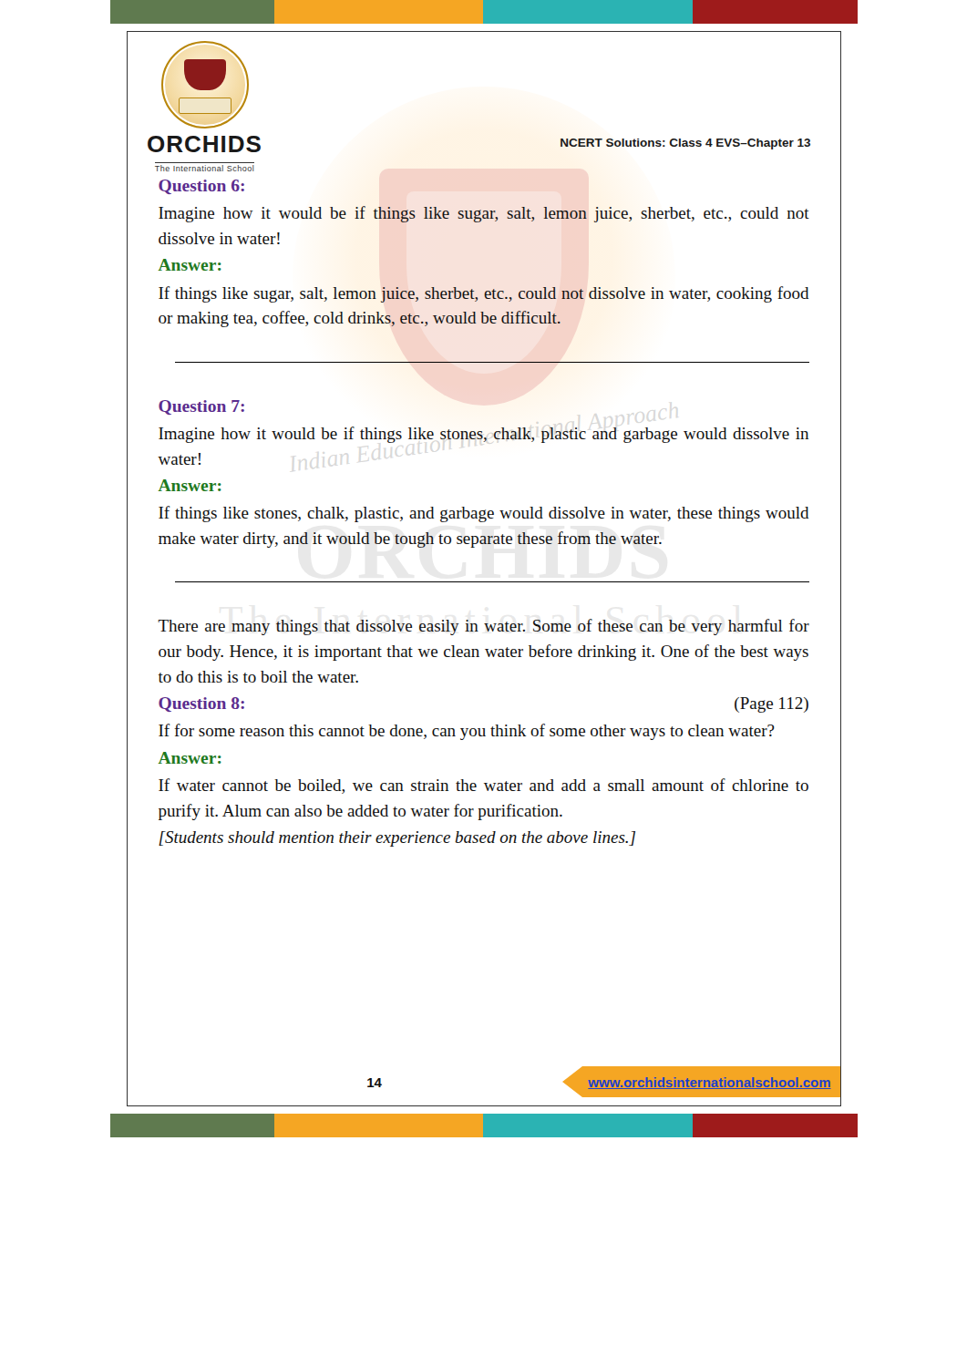Indian Education International Approach
ORCHIDS
The International School
ORCHIDS
The International School
NCERT Solutions: Class 4 EVS–Chapter 13
Question 6:
Imagine how it would be if things like sugar, salt, lemon juice, sherbet, etc., could not dissolve in water!
Answer:
If things like sugar, salt, lemon juice, sherbet, etc., could not dissolve in water, cooking food or making tea, coffee, cold drinks, etc., would be difficult.
Question 7:
Imagine how it would be if things like stones, chalk, plastic and garbage would dissolve in water!
Answer:
If things like stones, chalk, plastic, and garbage would dissolve in water, these things would make water dirty, and it would be tough to separate these from the water.
There are many things that dissolve easily in water. Some of these can be very harmful for our body. Hence, it is important that we clean water before drinking it. One of the best ways to do this is to boil the water.
Question 8:(Page 112)
If for some reason this cannot be done, can you think of some other ways to clean water?
Answer:
If water cannot be boiled, we can strain the water and add a small amount of chlorine to purify it. Alum can also be added to water for purification.
[Students should mention their experience based on the above lines.]
14
www.orchidsinternationalschool.com